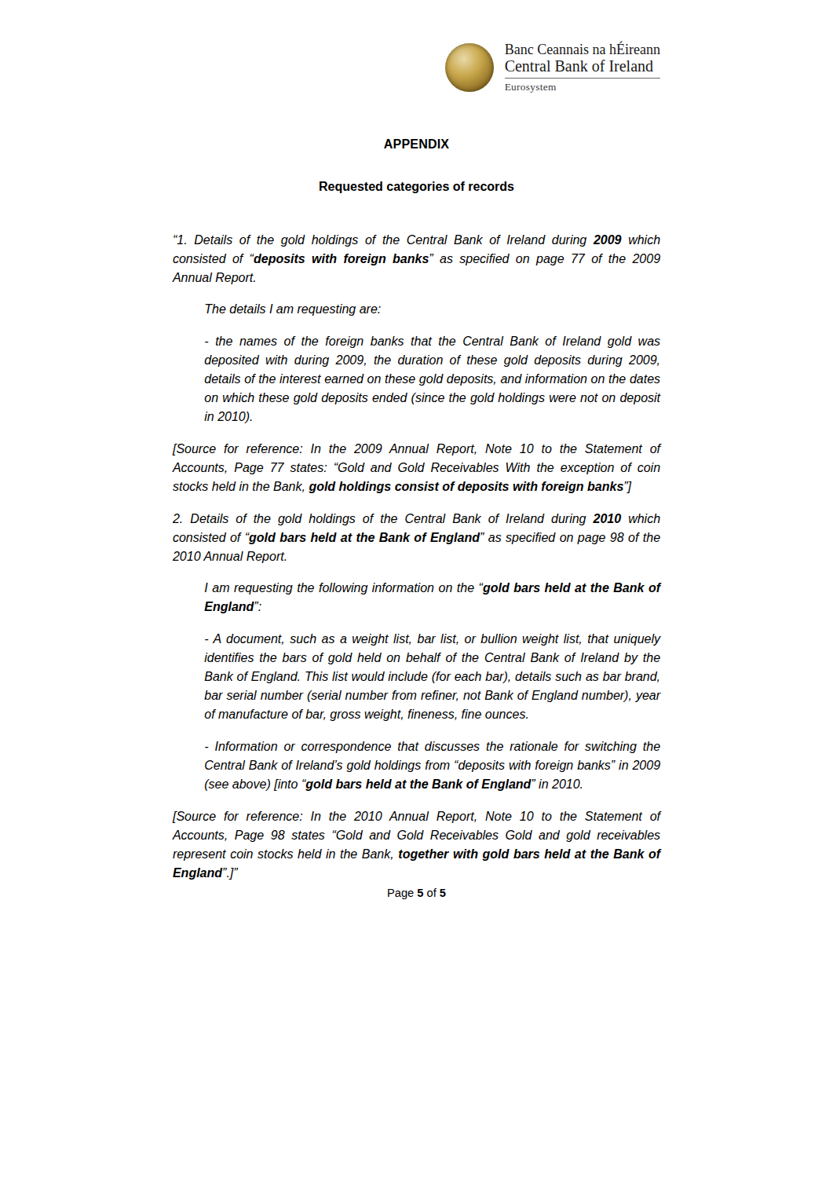Banc Ceannais na hÉireann
Central Bank of Ireland
Eurosystem
APPENDIX
Requested categories of records
“1. Details of the gold holdings of the Central Bank of Ireland during 2009 which consisted of “deposits with foreign banks” as specified on page 77 of the 2009 Annual Report.
The details I am requesting are:
- the names of the foreign banks that the Central Bank of Ireland gold was deposited with during 2009, the duration of these gold deposits during 2009, details of the interest earned on these gold deposits, and information on the dates on which these gold deposits ended (since the gold holdings were not on deposit in 2010).
[Source for reference: In the 2009 Annual Report, Note 10 to the Statement of Accounts, Page 77 states: “Gold and Gold Receivables With the exception of coin stocks held in the Bank, gold holdings consist of deposits with foreign banks”]
2. Details of the gold holdings of the Central Bank of Ireland during 2010 which consisted of “gold bars held at the Bank of England” as specified on page 98 of the 2010 Annual Report.
I am requesting the following information on the “gold bars held at the Bank of England”:
- A document, such as a weight list, bar list, or bullion weight list, that uniquely identifies the bars of gold held on behalf of the Central Bank of Ireland by the Bank of England. This list would include (for each bar), details such as bar brand, bar serial number (serial number from refiner, not Bank of England number), year of manufacture of bar, gross weight, fineness, fine ounces.
- Information or correspondence that discusses the rationale for switching the Central Bank of Ireland’s gold holdings from “deposits with foreign banks” in 2009 (see above) [into “gold bars held at the Bank of England” in 2010.
[Source for reference: In the 2010 Annual Report, Note 10 to the Statement of Accounts, Page 98 states “Gold and Gold Receivables Gold and gold receivables represent coin stocks held in the Bank, together with gold bars held at the Bank of England”.]”
Page 5 of 5